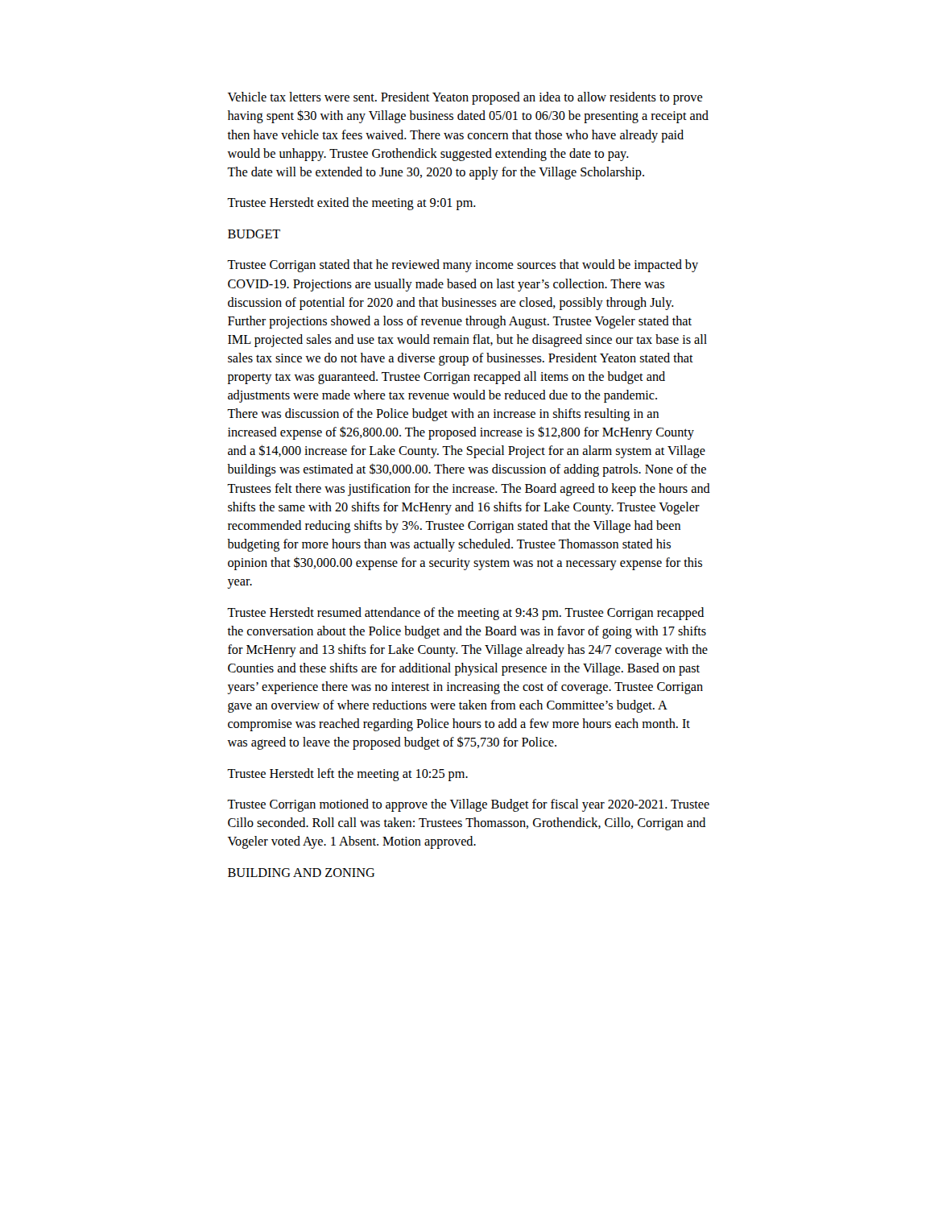Vehicle tax letters were sent. President Yeaton proposed an idea to allow residents to prove having spent $30 with any Village business dated 05/01 to 06/30 be presenting a receipt and then have vehicle tax fees waived. There was concern that those who have already paid would be unhappy. Trustee Grothendick suggested extending the date to pay.
The date will be extended to June 30, 2020 to apply for the Village Scholarship.
Trustee Herstedt exited the meeting at 9:01 pm.
BUDGET
Trustee Corrigan stated that he reviewed many income sources that would be impacted by COVID-19. Projections are usually made based on last year’s collection. There was discussion of potential for 2020 and that businesses are closed, possibly through July. Further projections showed a loss of revenue through August. Trustee Vogeler stated that IML projected sales and use tax would remain flat, but he disagreed since our tax base is all sales tax since we do not have a diverse group of businesses. President Yeaton stated that property tax was guaranteed. Trustee Corrigan recapped all items on the budget and adjustments were made where tax revenue would be reduced due to the pandemic.
There was discussion of the Police budget with an increase in shifts resulting in an increased expense of $26,800.00. The proposed increase is $12,800 for McHenry County and a $14,000 increase for Lake County. The Special Project for an alarm system at Village buildings was estimated at $30,000.00. There was discussion of adding patrols. None of the Trustees felt there was justification for the increase. The Board agreed to keep the hours and shifts the same with 20 shifts for McHenry and 16 shifts for Lake County. Trustee Vogeler recommended reducing shifts by 3%. Trustee Corrigan stated that the Village had been budgeting for more hours than was actually scheduled. Trustee Thomasson stated his opinion that $30,000.00 expense for a security system was not a necessary expense for this year.
Trustee Herstedt resumed attendance of the meeting at 9:43 pm. Trustee Corrigan recapped the conversation about the Police budget and the Board was in favor of going with 17 shifts for McHenry and 13 shifts for Lake County. The Village already has 24/7 coverage with the Counties and these shifts are for additional physical presence in the Village. Based on past years’ experience there was no interest in increasing the cost of coverage. Trustee Corrigan gave an overview of where reductions were taken from each Committee’s budget. A compromise was reached regarding Police hours to add a few more hours each month. It was agreed to leave the proposed budget of $75,730 for Police.
Trustee Herstedt left the meeting at 10:25 pm.
Trustee Corrigan motioned to approve the Village Budget for fiscal year 2020-2021. Trustee Cillo seconded. Roll call was taken: Trustees Thomasson, Grothendick, Cillo, Corrigan and Vogeler voted Aye. 1 Absent. Motion approved.
BUILDING AND ZONING